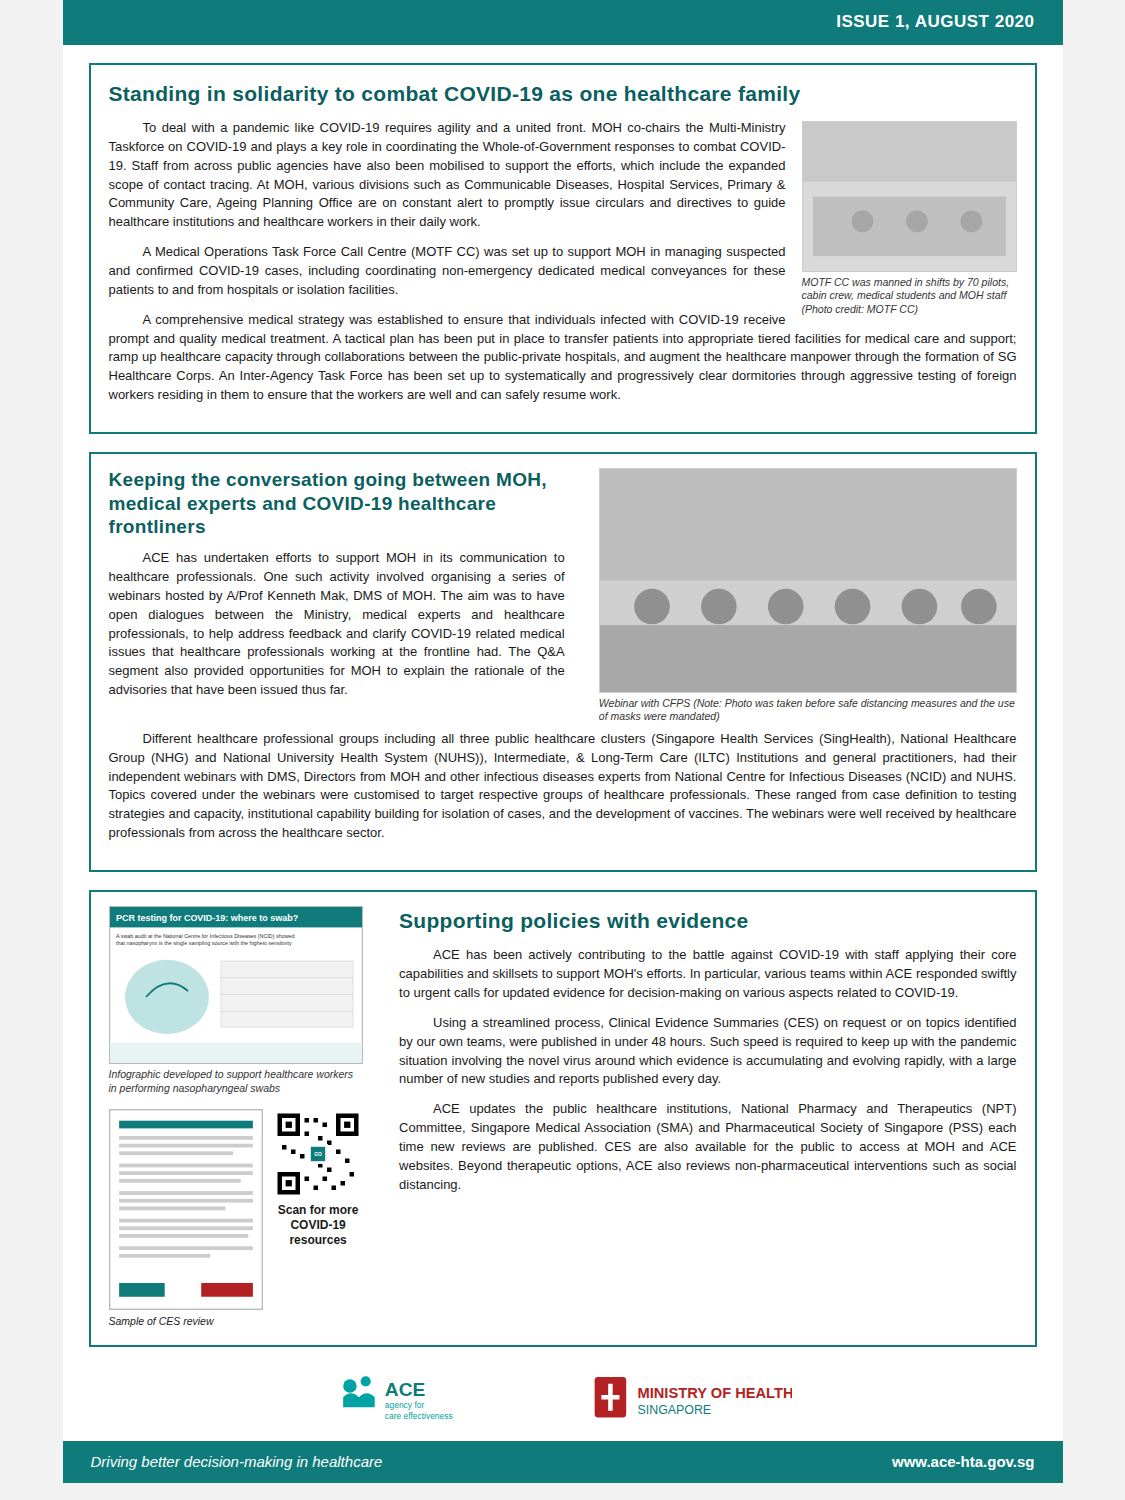ISSUE 1, AUGUST 2020
Standing in solidarity to combat COVID-19 as one healthcare family
MOTF CC was manned in shifts by 70 pilots, cabin crew, medical students and MOH staff (Photo credit: MOTF CC)
To deal with a pandemic like COVID-19 requires agility and a united front. MOH co-chairs the Multi-Ministry Taskforce on COVID-19 and plays a key role in coordinating the Whole-of-Government responses to combat COVID-19. Staff from across public agencies have also been mobilised to support the efforts, which include the expanded scope of contact tracing. At MOH, various divisions such as Communicable Diseases, Hospital Services, Primary & Community Care, Ageing Planning Office are on constant alert to promptly issue circulars and directives to guide healthcare institutions and healthcare workers in their daily work.
A Medical Operations Task Force Call Centre (MOTF CC) was set up to support MOH in managing suspected and confirmed COVID-19 cases, including coordinating non-emergency dedicated medical conveyances for these patients to and from hospitals or isolation facilities.
A comprehensive medical strategy was established to ensure that individuals infected with COVID-19 receive prompt and quality medical treatment. A tactical plan has been put in place to transfer patients into appropriate tiered facilities for medical care and support; ramp up healthcare capacity through collaborations between the public-private hospitals, and augment the healthcare manpower through the formation of SG Healthcare Corps. An Inter-Agency Task Force has been set up to systematically and progressively clear dormitories through aggressive testing of foreign workers residing in them to ensure that the workers are well and can safely resume work.
Keeping the conversation going between MOH, medical experts and COVID-19 healthcare frontliners
ACE has undertaken efforts to support MOH in its communication to healthcare professionals. One such activity involved organising a series of webinars hosted by A/Prof Kenneth Mak, DMS of MOH. The aim was to have open dialogues between the Ministry, medical experts and healthcare professionals, to help address feedback and clarify COVID-19 related medical issues that healthcare professionals working at the frontline had. The Q&A segment also provided opportunities for MOH to explain the rationale of the advisories that have been issued thus far.
Webinar with CFPS (Note: Photo was taken before safe distancing measures and the use of masks were mandated)
Different healthcare professional groups including all three public healthcare clusters (Singapore Health Services (SingHealth), National Healthcare Group (NHG) and National University Health System (NUHS)), Intermediate, & Long-Term Care (ILTC) Institutions and general practitioners, had their independent webinars with DMS, Directors from MOH and other infectious diseases experts from National Centre for Infectious Diseases (NCID) and NUHS. Topics covered under the webinars were customised to target respective groups of healthcare professionals. These ranged from case definition to testing strategies and capacity, institutional capability building for isolation of cases, and the development of vaccines. The webinars were well received by healthcare professionals from across the healthcare sector.
Infographic developed to support healthcare workers in performing nasopharyngeal swabs
Sample of CES review
Scan for more COVID-19 resources
Supporting policies with evidence
ACE has been actively contributing to the battle against COVID-19 with staff applying their core capabilities and skillsets to support MOH's efforts. In particular, various teams within ACE responded swiftly to urgent calls for updated evidence for decision-making on various aspects related to COVID-19.
Using a streamlined process, Clinical Evidence Summaries (CES) on request or on topics identified by our own teams, were published in under 48 hours. Such speed is required to keep up with the pandemic situation involving the novel virus around which evidence is accumulating and evolving rapidly, with a large number of new studies and reports published every day.
ACE updates the public healthcare institutions, National Pharmacy and Therapeutics (NPT) Committee, Singapore Medical Association (SMA) and Pharmaceutical Society of Singapore (PSS) each time new reviews are published. CES are also available for the public to access at MOH and ACE websites. Beyond therapeutic options, ACE also reviews non-pharmaceutical interventions such as social distancing.
Driving better decision-making in healthcare www.ace-hta.gov.sg